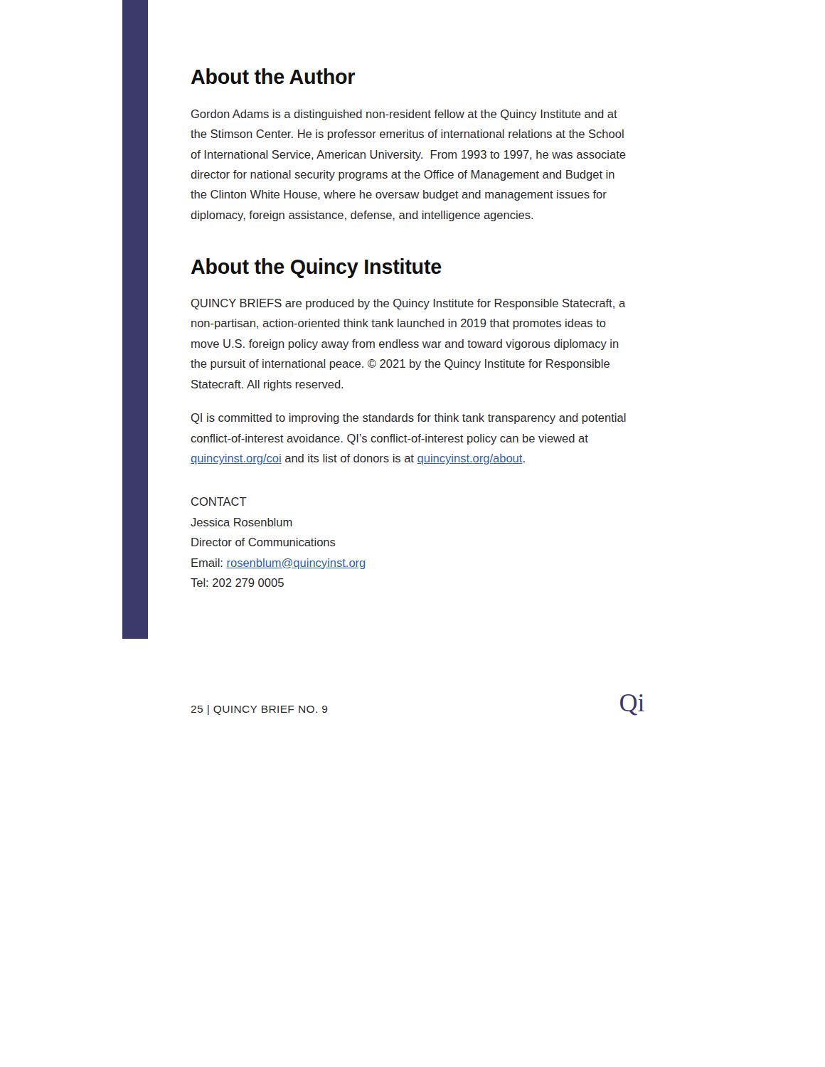About the Author
Gordon Adams is a distinguished non-resident fellow at the Quincy Institute and at the Stimson Center. He is professor emeritus of international relations at the School of International Service, American University. From 1993 to 1997, he was associate director for national security programs at the Office of Management and Budget in the Clinton White House, where he oversaw budget and management issues for diplomacy, foreign assistance, defense, and intelligence agencies.
About the Quincy Institute
QUINCY BRIEFS are produced by the Quincy Institute for Responsible Statecraft, a non-partisan, action-oriented think tank launched in 2019 that promotes ideas to move U.S. foreign policy away from endless war and toward vigorous diplomacy in the pursuit of international peace. © 2021 by the Quincy Institute for Responsible Statecraft. All rights reserved.
QI is committed to improving the standards for think tank transparency and potential conflict-of-interest avoidance. QI’s conflict-of-interest policy can be viewed at quincyinst.org/coi and its list of donors is at quincyinst.org/about.
CONTACT
Jessica Rosenblum
Director of Communications
Email: rosenblum@quincyinst.org
Tel: 202 279 0005
25 | QUINCY BRIEF NO. 9
Qi